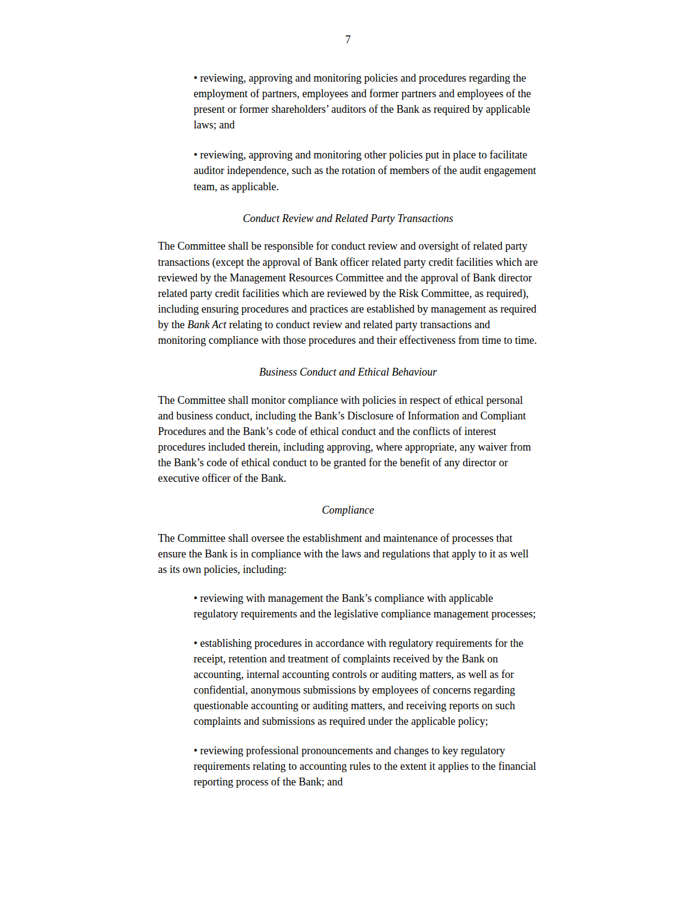7
• reviewing, approving and monitoring policies and procedures regarding the employment of partners, employees and former partners and employees of the present or former shareholders’ auditors of the Bank as required by applicable laws; and
• reviewing, approving and monitoring other policies put in place to facilitate auditor independence, such as the rotation of members of the audit engagement team, as applicable.
Conduct Review and Related Party Transactions
The Committee shall be responsible for conduct review and oversight of related party transactions (except the approval of Bank officer related party credit facilities which are reviewed by the Management Resources Committee and the approval of Bank director related party credit facilities which are reviewed by the Risk Committee, as required), including ensuring procedures and practices are established by management as required by the Bank Act relating to conduct review and related party transactions and monitoring compliance with those procedures and their effectiveness from time to time.
Business Conduct and Ethical Behaviour
The Committee shall monitor compliance with policies in respect of ethical personal and business conduct, including the Bank’s Disclosure of Information and Compliant Procedures and the Bank’s code of ethical conduct and the conflicts of interest procedures included therein, including approving, where appropriate, any waiver from the Bank’s code of ethical conduct to be granted for the benefit of any director or executive officer of the Bank.
Compliance
The Committee shall oversee the establishment and maintenance of processes that ensure the Bank is in compliance with the laws and regulations that apply to it as well as its own policies, including:
• reviewing with management the Bank’s compliance with applicable regulatory requirements and the legislative compliance management processes;
• establishing procedures in accordance with regulatory requirements for the receipt, retention and treatment of complaints received by the Bank on accounting, internal accounting controls or auditing matters, as well as for confidential, anonymous submissions by employees of concerns regarding questionable accounting or auditing matters, and receiving reports on such complaints and submissions as required under the applicable policy;
• reviewing professional pronouncements and changes to key regulatory requirements relating to accounting rules to the extent it applies to the financial reporting process of the Bank; and